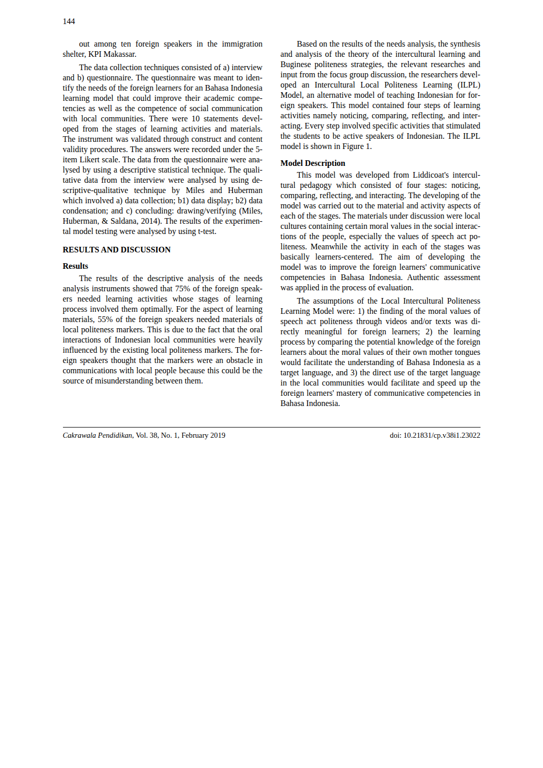144
out among ten foreign speakers in the immigration shelter, KPI Makassar.
The data collection techniques consisted of a) interview and b) questionnaire. The questionnaire was meant to identify the needs of the foreign learners for an Bahasa Indonesia learning model that could improve their academic competencies as well as the competence of social communication with local communities. There were 10 statements developed from the stages of learning activities and materials. The instrument was validated through construct and content validity procedures. The answers were recorded under the 5-item Likert scale. The data from the questionnaire were analysed by using a descriptive statistical technique. The qualitative data from the interview were analysed by using descriptive-qualitative technique by Miles and Huberman which involved a) data collection; b1) data display; b2) data condensation; and c) concluding: drawing/verifying (Miles, Huberman, & Saldana, 2014). The results of the experimental model testing were analysed by using t-test.
RESULTS AND DISCUSSION
Results
The results of the descriptive analysis of the needs analysis instruments showed that 75% of the foreign speakers needed learning activities whose stages of learning process involved them optimally. For the aspect of learning materials, 55% of the foreign speakers needed materials of local politeness markers. This is due to the fact that the oral interactions of Indonesian local communities were heavily influenced by the existing local politeness markers. The foreign speakers thought that the markers were an obstacle in communications with local people because this could be the source of misunderstanding between them.
Based on the results of the needs analysis, the synthesis and analysis of the theory of the intercultural learning and Buginese politeness strategies, the relevant researches and input from the focus group discussion, the researchers developed an Intercultural Local Politeness Learning (ILPL) Model, an alternative model of teaching Indonesian for foreign speakers. This model contained four steps of learning activities namely noticing, comparing, reflecting, and interacting. Every step involved specific activities that stimulated the students to be active speakers of Indonesian. The ILPL model is shown in Figure 1.
Model Description
This model was developed from Liddicoat's intercultural pedagogy which consisted of four stages: noticing, comparing, reflecting, and interacting. The developing of the model was carried out to the material and activity aspects of each of the stages. The materials under discussion were local cultures containing certain moral values in the social interactions of the people, especially the values of speech act politeness. Meanwhile the activity in each of the stages was basically learners-centered. The aim of developing the model was to improve the foreign learners' communicative competencies in Bahasa Indonesia. Authentic assessment was applied in the process of evaluation.
The assumptions of the Local Intercultural Politeness Learning Model were: 1) the finding of the moral values of speech act politeness through videos and/or texts was directly meaningful for foreign learners; 2) the learning process by comparing the potential knowledge of the foreign learners about the moral values of their own mother tongues would facilitate the understanding of Bahasa Indonesia as a target language, and 3) the direct use of the target language in the local communities would facilitate and speed up the foreign learners' mastery of communicative competencies in Bahasa Indonesia.
Cakrawala Pendidikan, Vol. 38, No. 1, February 2019
doi: 10.21831/cp.v38i1.23022